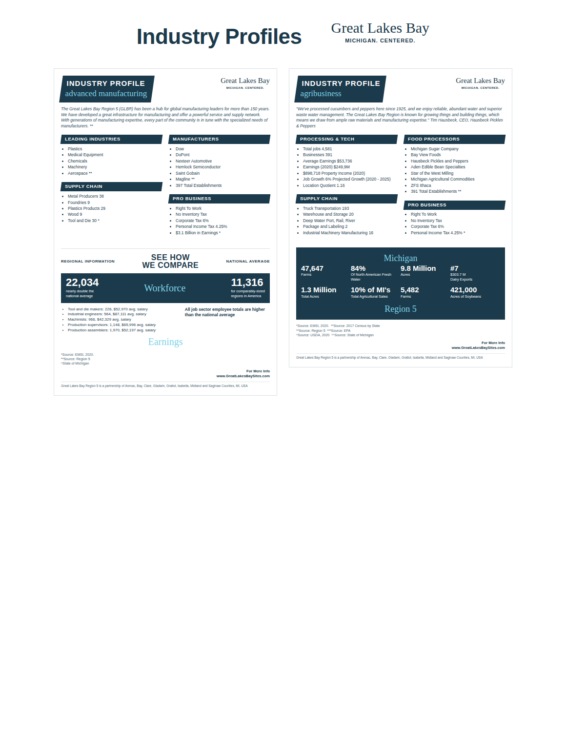Industry Profiles
Great Lakes Bay MICHIGAN. CENTERED.
Industry Profile advanced manufacturing
Great Lakes Bay MICHIGAN. CENTERED.
The Great Lakes Bay Region 5 (GLBR) has been a hub for global manufacturing leaders for more than 150 years. We have developed a great infrastructure for manufacturing and offer a powerful service and supply network. With generations of manufacturing expertise, every part of the community is in tune with the specialized needs of manufacturers. **
Leading Industries
Plastics
Medical Equipment
Chemicals
Machinery
Aerospace **
Supply Chain
Metal Producers 38
Foundries 9
Plastics Products 29
Wood 9
Tool and Die 30 *
Manufacturers
Dow
DuPont
Nexteer Automotive
Hemlock Semiconductor
Saint Gobain
Magline **
397 Total Establishments
Pro Business
Right To Work
No Inventory Tax
Corporate Tax 6%
Personal Income Tax 4.25%
$3.1 Billion in Earnings *
Regional Information See How
We Compare National Average
22,034 nearly double the
national average
Workforce
11,316 for comparably-sized
regions in America
Tool and die makers: 226, $52,970 avg. salary
Industrial engineers: 564, $87,111 avg. salary
Machinists: 966, $42,329 avg. salary
Production supervisors: 1,148, $65,996 avg. salary
Production assemblers: 1,970, $52,197 avg. salary
All job sector employee totals are higher than the national average
Earnings
*Source: EMSI, 2020.
**Source: Region 5
^State of Michigan
For More Info
www.GreatLakesBaySites.com
Great Lakes Bay Region 5 is a partnership of Arenac, Bay, Clare, Gladwin, Gratiot, Isabella, Midland and Saginaw Counties, MI, USA
Industry Profile agribusiness
Great Lakes Bay MICHIGAN. CENTERED.
"We've processed cucumbers and peppers here since 1925, and we enjoy reliable, abundant water and superior waste water management. The Great Lakes Bay Region is known for growing things and building things, which means we draw from ample raw materials and manufacturing expertise." Tim Hausbeck, CEO, Hausbeck Pickles & Peppers
Processing & Tech
Total jobs 4,581
Businesses 391
Average Earnings $53,736
Earnings (2020) $249,9M
$898,718 Property Income (2020)
Job Growth 6% Projected Growth (2020 - 2025)
Location Quotient 1.16
Supply Chain
Truck Transportation 193
Warehouse and Storage 20
Deep Water Port, Rail, River
Package and Labeling 2
Industrial Machinery Manufacturing 16
Food Processors
Michigan Sugar Company
Bay View Foods
Hausbeck Pickles and Peppers
Aden Edible Bean Specialties
Star of the West Milling
Michigan Agricultural Commodities
ZFS Ithaca
391 Total Establishments **
Pro Business
Right To Work
No Inventory Tax
Corporate Tax 6%
Personal Income Tax 4.25% *
Michigan
47,647 Farms
84% Of North American Fresh Water
9.8 Million Acres
#7 $303.7 M
Dairy Exports
1.3 Million Total Acres
10% of MI's Total Agricultural Sales
5,482 Farms
421,000 Acres of Soybeans
Region 5
*Source: EMSI, 2020. **Source: 2017 Census by State
**Source: Region 5 ***Source: EPA
^Source: USDA, 2020 ^^Source: State of Michigan
For More Info
www.GreatLakesBaySites.com
Great Lakes Bay Region 5 is a partnership of Arenac, Bay, Clare, Gladwin, Gratiot, Isabella, Midland and Saginaw Counties, MI, USA